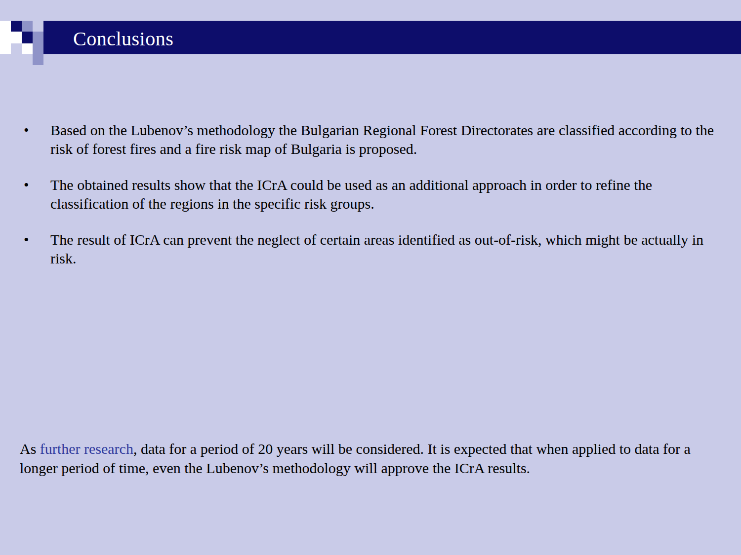Conclusions
Based on the Lubenov’s methodology the Bulgarian Regional Forest Directorates are classified according to the risk of forest fires and a fire risk map of Bulgaria is proposed.
The obtained results show that the ICrA could be used as an additional approach in order to refine the classification of the regions in the specific risk groups.
The result of ICrA can prevent the neglect of certain areas identified as out-of-risk, which might be actually in risk.
As further research, data for a period of 20 years will be considered. It is expected that when applied to data for a longer period of time, even the Lubenov’s methodology will approve the ICrA results.